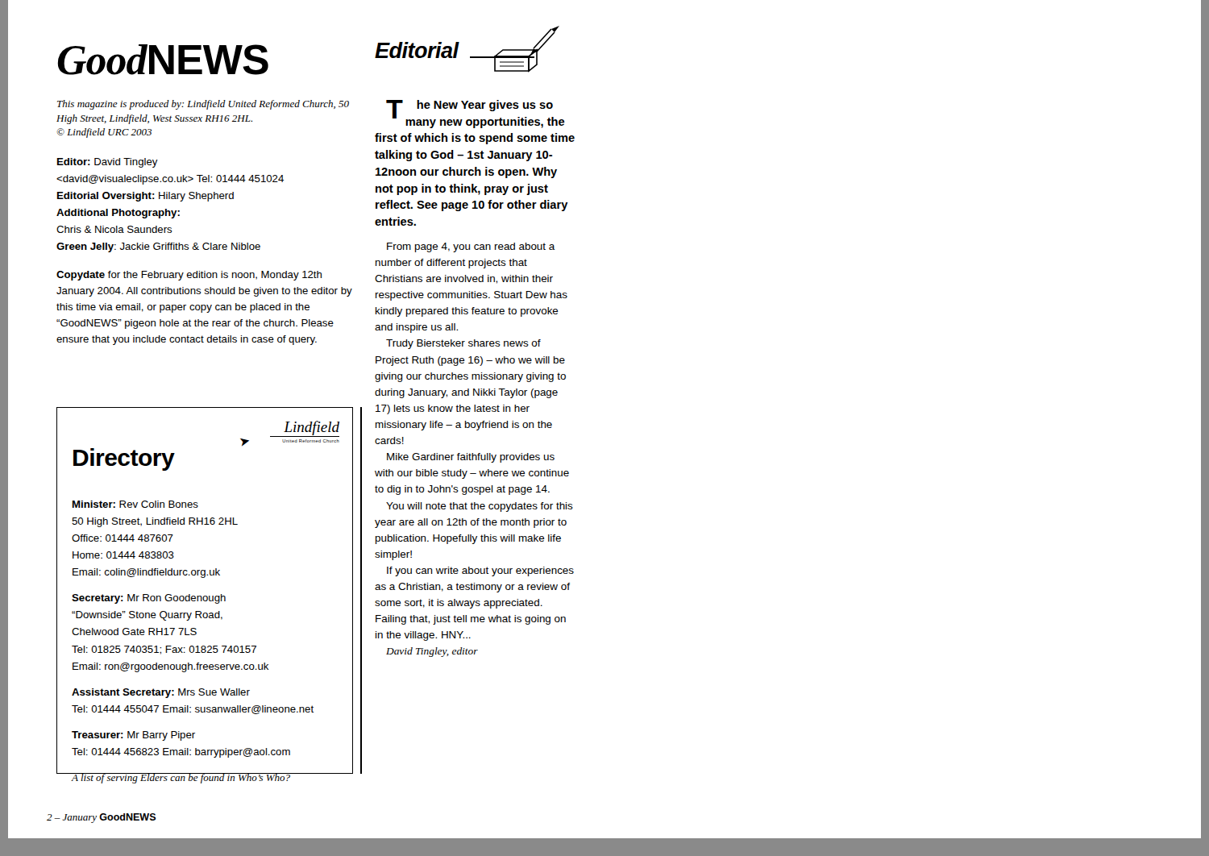Good NEWS
This magazine is produced by: Lindfield United Reformed Church, 50 High Street, Lindfield, West Sussex RH16 2HL.
© Lindfield URC 2003
Editor: David Tingley
<david@visualeclipse.co.uk> Tel: 01444 451024
Editorial Oversight: Hilary Shepherd
Additional Photography:
Chris & Nicola Saunders
Green Jelly: Jackie Griffiths & Clare Nibloe
Copydate for the February edition is noon, Monday 12th January 2004. All contributions should be given to the editor by this time via email, or paper copy can be placed in the “GoodNEWS” pigeon hole at the rear of the church. Please ensure that you include contact details in case of query.
➤ Lindfield United Reformed Church
Directory
Minister: Rev Colin Bones
50 High Street, Lindfield RH16 2HL
Office: 01444 487607
Home: 01444 483803
Email: colin@lindfieldurc.org.uk
Secretary: Mr Ron Goodenough
“Downside” Stone Quarry Road,
Chelwood Gate RH17 7LS
Tel: 01825 740351; Fax: 01825 740157
Email: ron@rgoodenough.freeserve.co.uk
Assistant Secretary: Mrs Sue Waller
Tel: 01444 455047 Email: susanwaller@lineone.net
Treasurer: Mr Barry Piper
Tel: 01444 456823 Email: barrypiper@aol.com
A list of serving Elders can be found in Who’s Who?
Editorial
The New Year gives us so many new opportunities, the first of which is to spend some time talking to God – 1st January 10-12noon our church is open. Why not pop in to think, pray or just reflect. See page 10 for other diary entries.
From page 4, you can read about a number of different projects that Christians are involved in, within their respective communities. Stuart Dew has kindly prepared this feature to provoke and inspire us all.
Trudy Biersteker shares news of Project Ruth (page 16) – who we will be giving our churches missionary giving to during January, and Nikki Taylor (page 17) lets us know the latest in her missionary life – a boyfriend is on the cards!
Mike Gardiner faithfully provides us with our bible study – where we continue to dig in to John's gospel at page 14.
You will note that the copydates for this year are all on 12th of the month prior to publication. Hopefully this will make life simpler!
If you can write about your experiences as a Christian, a testimony or a review of some sort, it is always appreciated. Failing that, just tell me what is going on in the village. HNY...
David Tingley, editor
2 – January Good NEWS